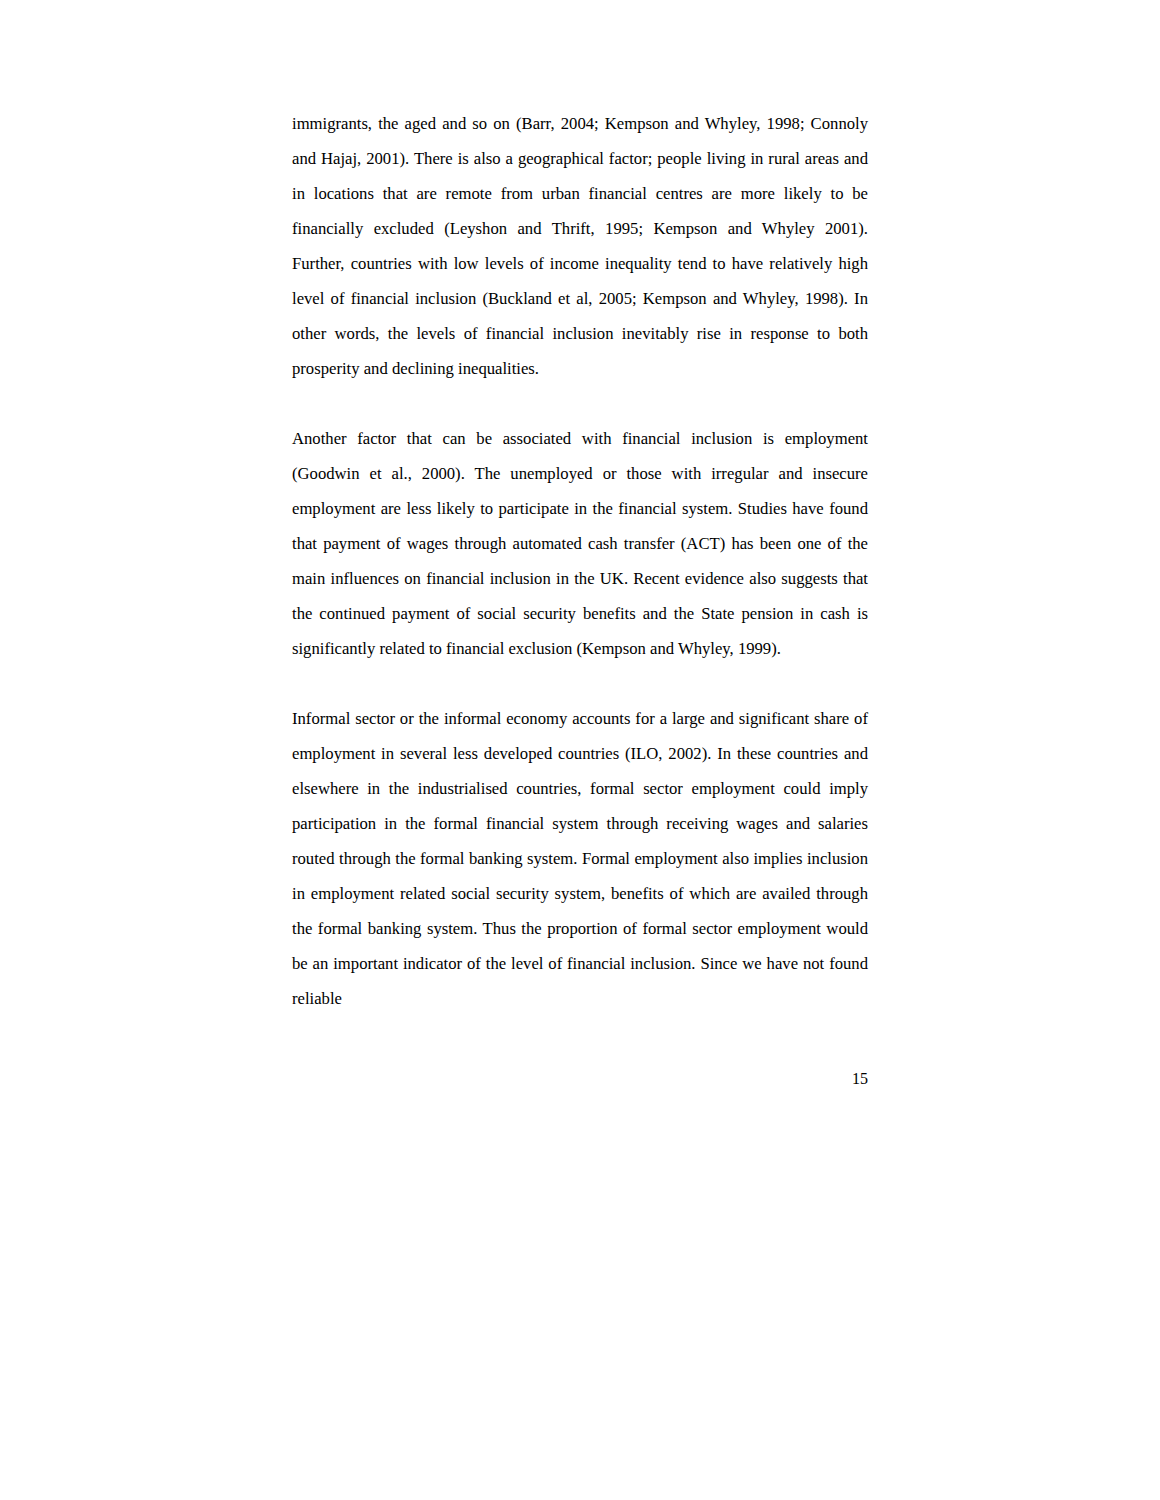immigrants, the aged and so on (Barr, 2004; Kempson and Whyley, 1998; Connoly and Hajaj, 2001). There is also a geographical factor; people living in rural areas and in locations that are remote from urban financial centres are more likely to be financially excluded (Leyshon and Thrift, 1995; Kempson and Whyley 2001). Further, countries with low levels of income inequality tend to have relatively high level of financial inclusion (Buckland et al, 2005; Kempson and Whyley, 1998). In other words, the levels of financial inclusion inevitably rise in response to both prosperity and declining inequalities.
Another factor that can be associated with financial inclusion is employment (Goodwin et al., 2000). The unemployed or those with irregular and insecure employment are less likely to participate in the financial system. Studies have found that payment of wages through automated cash transfer (ACT) has been one of the main influences on financial inclusion in the UK. Recent evidence also suggests that the continued payment of social security benefits and the State pension in cash is significantly related to financial exclusion (Kempson and Whyley, 1999).
Informal sector or the informal economy accounts for a large and significant share of employment in several less developed countries (ILO, 2002). In these countries and elsewhere in the industrialised countries, formal sector employment could imply participation in the formal financial system through receiving wages and salaries routed through the formal banking system. Formal employment also implies inclusion in employment related social security system, benefits of which are availed through the formal banking system. Thus the proportion of formal sector employment would be an important indicator of the level of financial inclusion. Since we have not found reliable
15